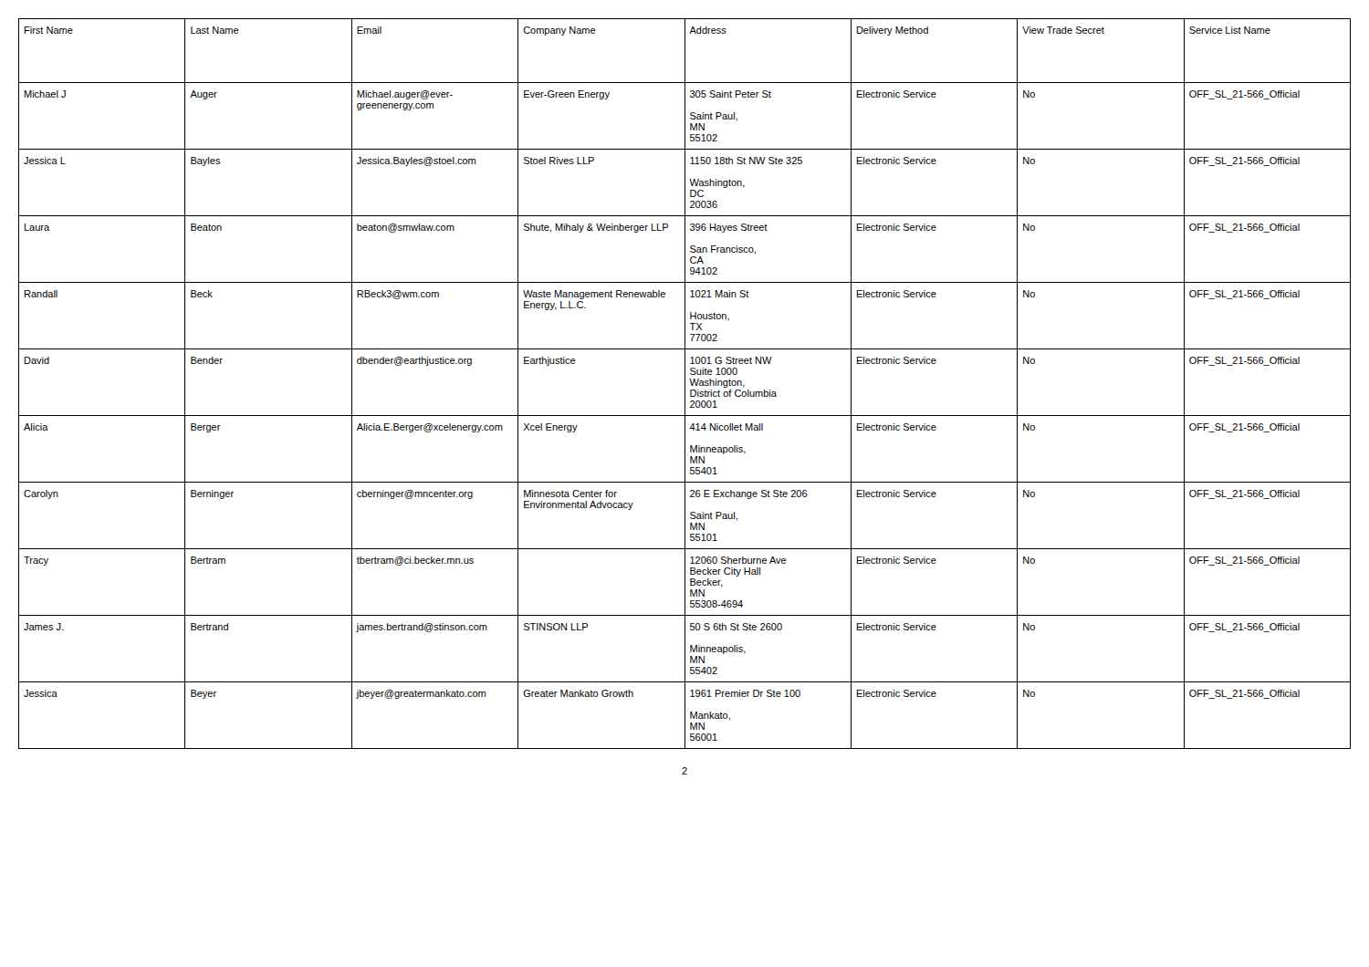| First Name | Last Name | Email | Company Name | Address | Delivery Method | View Trade Secret | Service List Name |
| --- | --- | --- | --- | --- | --- | --- | --- |
| Michael J | Auger | Michael.auger@ever-greenenergy.com | Ever-Green Energy | 305 Saint Peter St Saint Paul, MN 55102 | Electronic Service | No | OFF_SL_21-566_Official |
| Jessica L | Bayles | Jessica.Bayles@stoel.com | Stoel Rives LLP | 1150 18th St NW Ste 325 Washington, DC 20036 | Electronic Service | No | OFF_SL_21-566_Official |
| Laura | Beaton | beaton@smwlaw.com | Shute, Mihaly & Weinberger LLP | 396 Hayes Street San Francisco, CA 94102 | Electronic Service | No | OFF_SL_21-566_Official |
| Randall | Beck | RBeck3@wm.com | Waste Management Renewable Energy, L.L.C. | 1021 Main St Houston, TX 77002 | Electronic Service | No | OFF_SL_21-566_Official |
| David | Bender | dbender@earthjustice.org | Earthjustice | 1001 G Street NW Suite 1000 Washington, District of Columbia 20001 | Electronic Service | No | OFF_SL_21-566_Official |
| Alicia | Berger | Alicia.E.Berger@xcelenergy.com | Xcel Energy | 414 Nicollet Mall Minneapolis, MN 55401 | Electronic Service | No | OFF_SL_21-566_Official |
| Carolyn | Berninger | cberninger@mncenter.org | Minnesota Center for Environmental Advocacy | 26 E Exchange St Ste 206 Saint Paul, MN 55101 | Electronic Service | No | OFF_SL_21-566_Official |
| Tracy | Bertram | tbertram@ci.becker.mn.us | | 12060 Sherburne Ave Becker City Hall Becker, MN 55308-4694 | Electronic Service | No | OFF_SL_21-566_Official |
| James J. | Bertrand | james.bertrand@stinson.com | STINSON LLP | 50 S 6th St Ste 2600 Minneapolis, MN 55402 | Electronic Service | No | OFF_SL_21-566_Official |
| Jessica | Beyer | jbeyer@greatermankato.com | Greater Mankato Growth | 1961 Premier Dr Ste 100 Mankato, MN 56001 | Electronic Service | No | OFF_SL_21-566_Official |
2